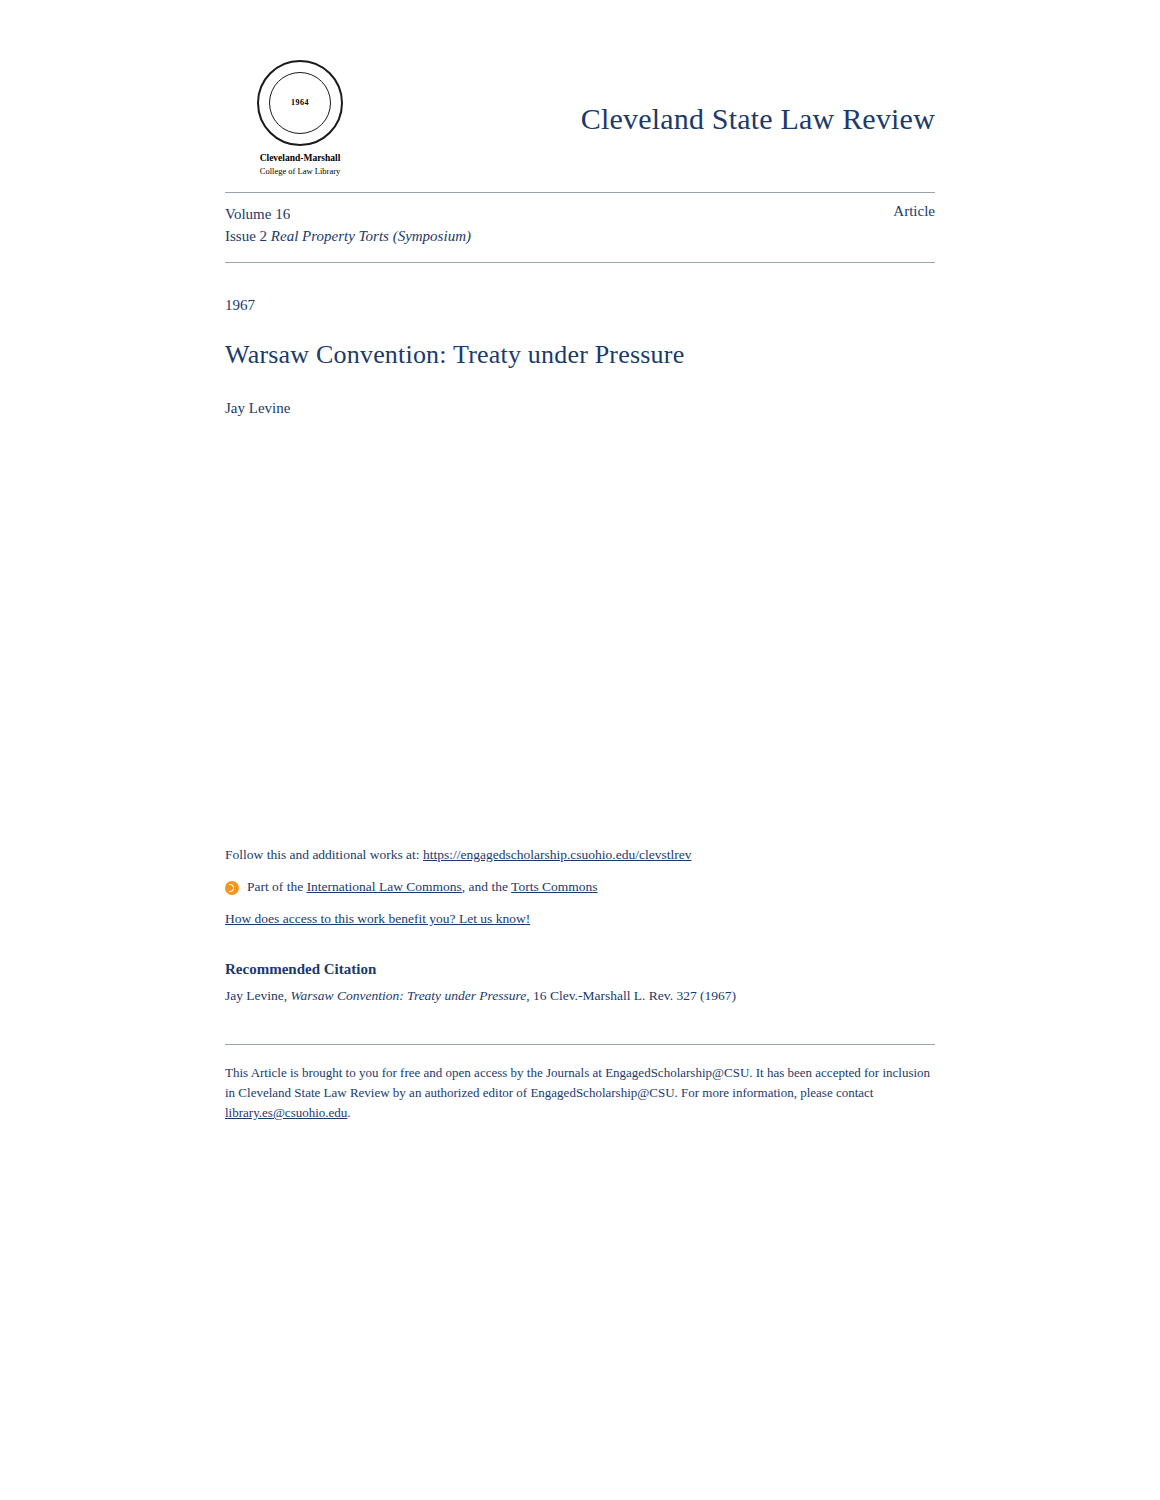1964
Cleveland-Marshall
College of Law Library
Cleveland State Law Review
Volume 16
Issue 2 Real Property Torts (Symposium)
Article
1967
Warsaw Convention: Treaty under Pressure
Jay Levine
Follow this and additional works at: https://engagedscholarship.csuohio.edu/clevstlrev
Part of the International Law Commons, and the Torts Commons
How does access to this work benefit you? Let us know!
Recommended Citation
Jay Levine, Warsaw Convention: Treaty under Pressure, 16 Clev.-Marshall L. Rev. 327 (1967)
This Article is brought to you for free and open access by the Journals at EngagedScholarship@CSU. It has been accepted for inclusion in Cleveland State Law Review by an authorized editor of EngagedScholarship@CSU. For more information, please contact library.es@csuohio.edu.